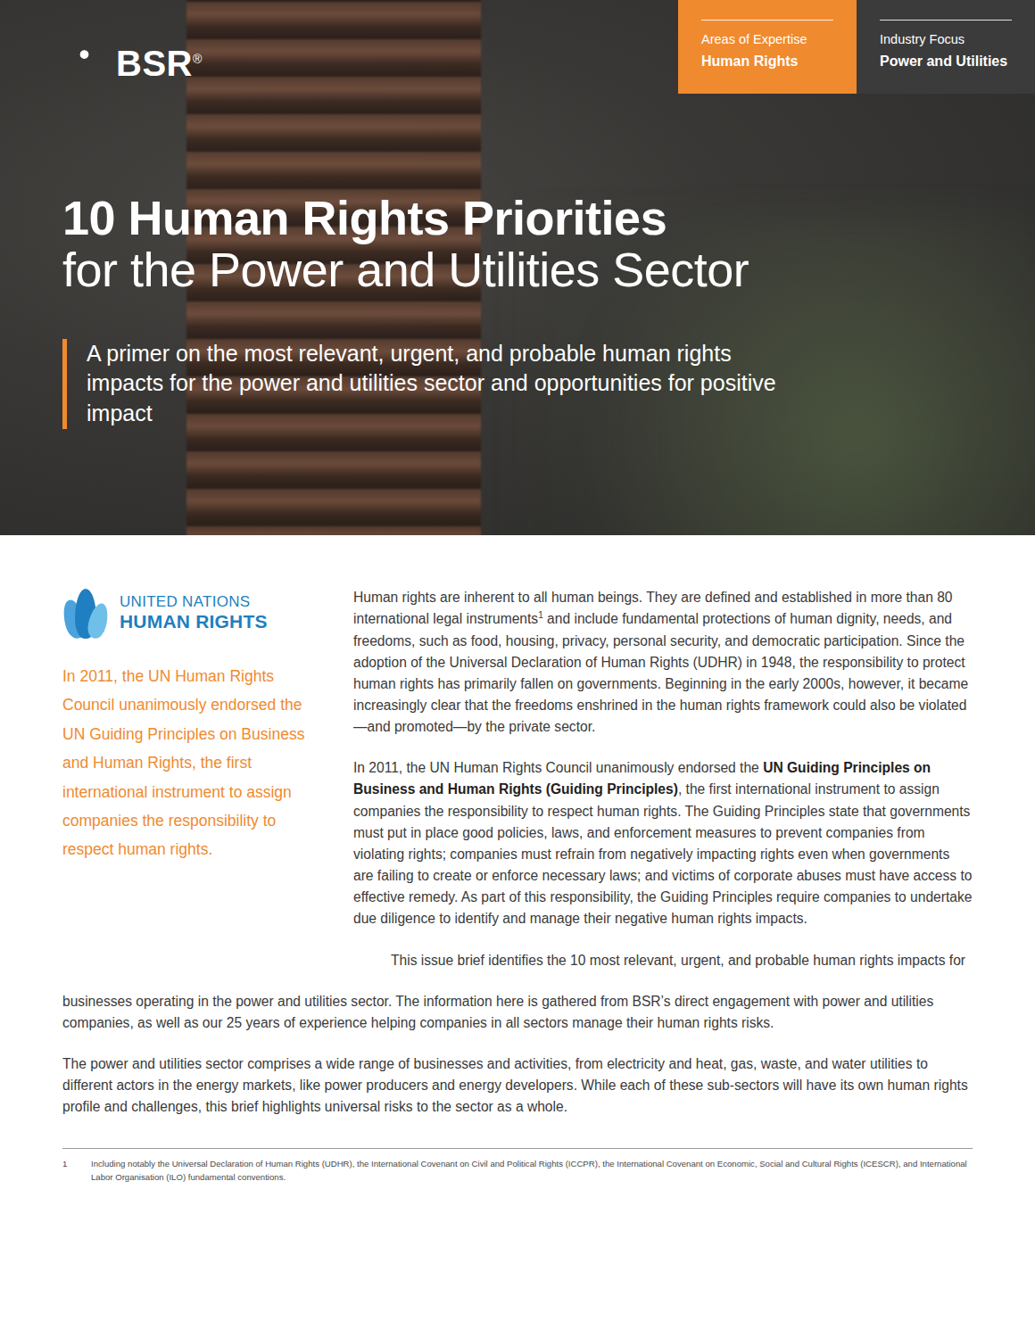Areas of Expertise Human Rights
Industry Focus Power and Utilities
BSR®
10 Human Rights Priorities
for the Power and Utilities Sector
A primer on the most relevant, urgent, and probable human rights impacts for the power and utilities sector and opportunities for positive impact
UNITED NATIONS
HUMAN RIGHTS
In 2011, the UN Human Rights Council unanimously endorsed the UN Guiding Principles on Business and Human Rights, the first international instrument to assign companies the responsibility to respect human rights.
Human rights are inherent to all human beings. They are defined and established in more than 80 international legal instruments1 and include fundamental protections of human dignity, needs, and freedoms, such as food, housing, privacy, personal security, and democratic participation. Since the adoption of the Universal Declaration of Human Rights (UDHR) in 1948, the responsibility to protect human rights has primarily fallen on governments. Beginning in the early 2000s, however, it became increasingly clear that the freedoms enshrined in the human rights framework could also be violated—and promoted—by the private sector.
In 2011, the UN Human Rights Council unanimously endorsed the UN Guiding Principles on Business and Human Rights (Guiding Principles), the first international instrument to assign companies the responsibility to respect human rights. The Guiding Principles state that governments must put in place good policies, laws, and enforcement measures to prevent companies from violating rights; companies must refrain from negatively impacting rights even when governments are failing to create or enforce necessary laws; and victims of corporate abuses must have access to effective remedy. As part of this responsibility, the Guiding Principles require companies to undertake due diligence to identify and manage their negative human rights impacts.
This issue brief identifies the 10 most relevant, urgent, and probable human rights impacts for
businesses operating in the power and utilities sector. The information here is gathered from BSR’s direct engagement with power and utilities companies, as well as our 25 years of experience helping companies in all sectors manage their human rights risks.
The power and utilities sector comprises a wide range of businesses and activities, from electricity and heat, gas, waste, and water utilities to different actors in the energy markets, like power producers and energy developers. While each of these sub-sectors will have its own human rights profile and challenges, this brief highlights universal risks to the sector as a whole.
1
Including notably the Universal Declaration of Human Rights (UDHR), the International Covenant on Civil and Political Rights (ICCPR), the International Covenant on Economic, Social and Cultural Rights (ICESCR), and International Labor Organisation (ILO) fundamental conventions.